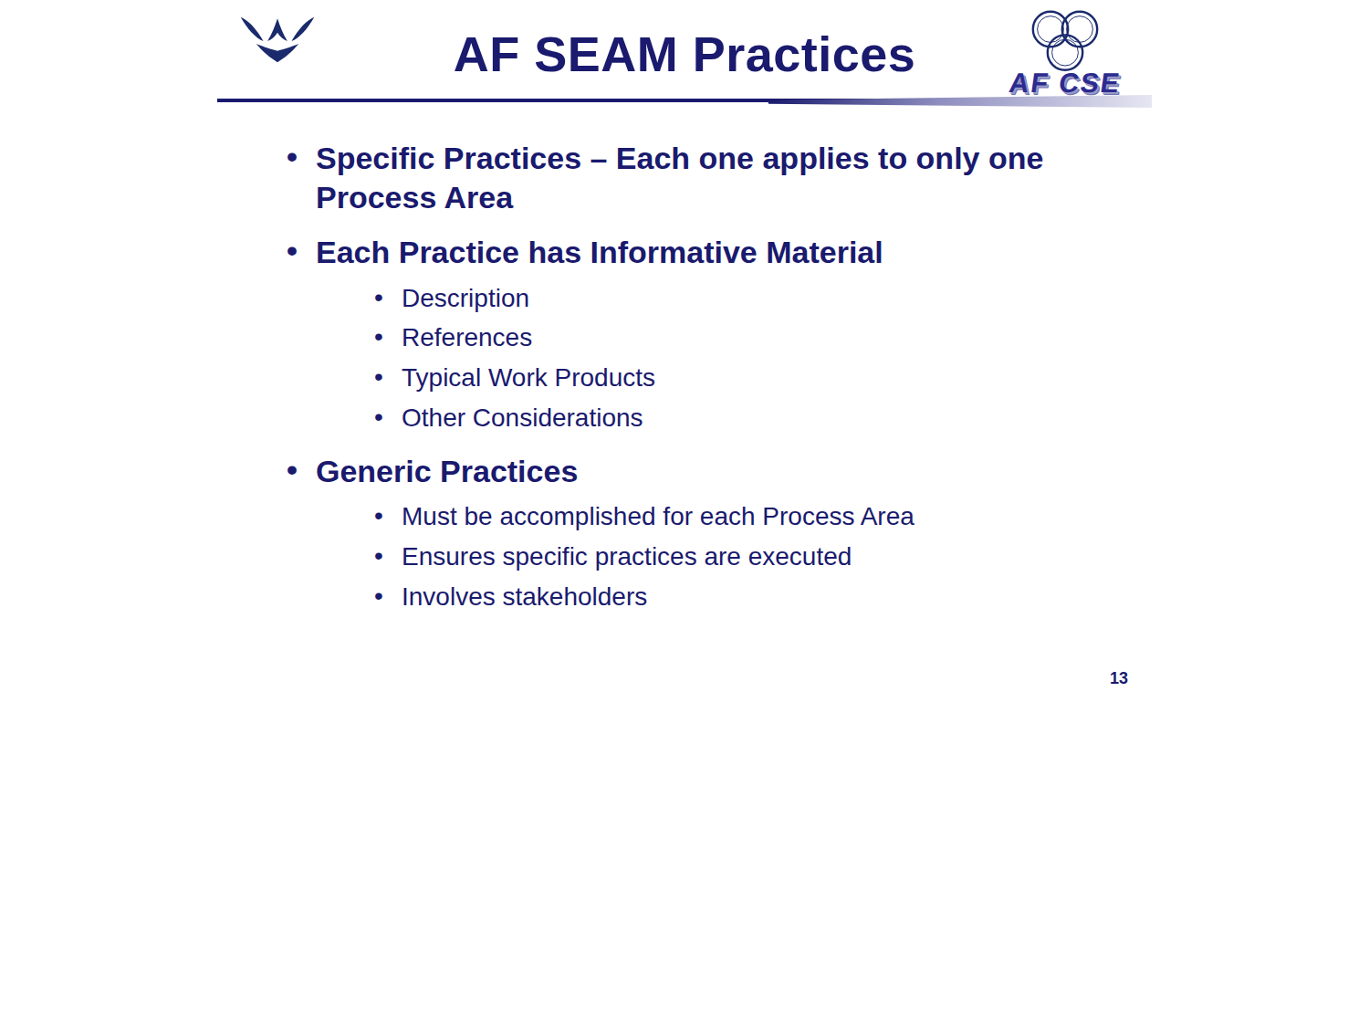AF CSE
AF SEAM Practices
Specific Practices – Each one applies to only one Process Area
Each Practice has Informative Material
Description
References
Typical Work Products
Other Considerations
Generic Practices
Must be accomplished for each Process Area
Ensures specific practices are executed
Involves stakeholders
13